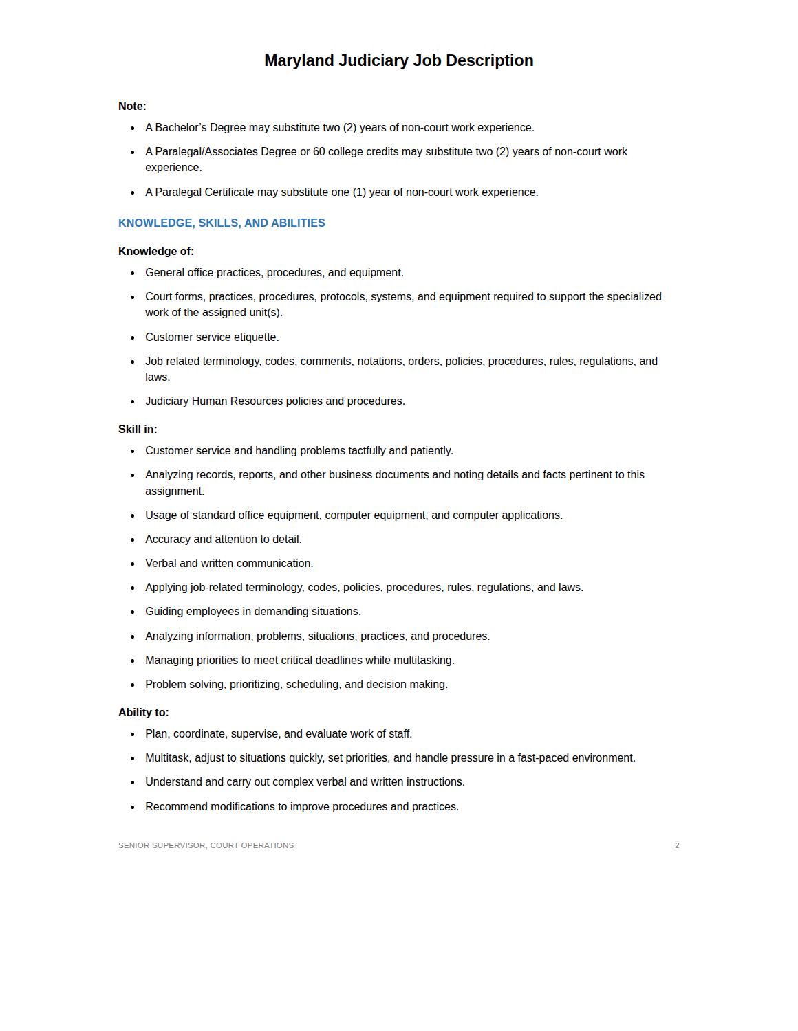Maryland Judiciary Job Description
Note:
A Bachelor’s Degree may substitute two (2) years of non-court work experience.
A Paralegal/Associates Degree or 60 college credits may substitute two (2) years of non-court work experience.
A Paralegal Certificate may substitute one (1) year of non-court work experience.
Knowledge, Skills, and Abilities
Knowledge of:
General office practices, procedures, and equipment.
Court forms, practices, procedures, protocols, systems, and equipment required to support the specialized work of the assigned unit(s).
Customer service etiquette.
Job related terminology, codes, comments, notations, orders, policies, procedures, rules, regulations, and laws.
Judiciary Human Resources policies and procedures.
Skill in:
Customer service and handling problems tactfully and patiently.
Analyzing records, reports, and other business documents and noting details and facts pertinent to this assignment.
Usage of standard office equipment, computer equipment, and computer applications.
Accuracy and attention to detail.
Verbal and written communication.
Applying job-related terminology, codes, policies, procedures, rules, regulations, and laws.
Guiding employees in demanding situations.
Analyzing information, problems, situations, practices, and procedures.
Managing priorities to meet critical deadlines while multitasking.
Problem solving, prioritizing, scheduling, and decision making.
Ability to:
Plan, coordinate, supervise, and evaluate work of staff.
Multitask, adjust to situations quickly, set priorities, and handle pressure in a fast-paced environment.
Understand and carry out complex verbal and written instructions.
Recommend modifications to improve procedures and practices.
SENIOR SUPERVISOR, COURT OPERATIONS 2